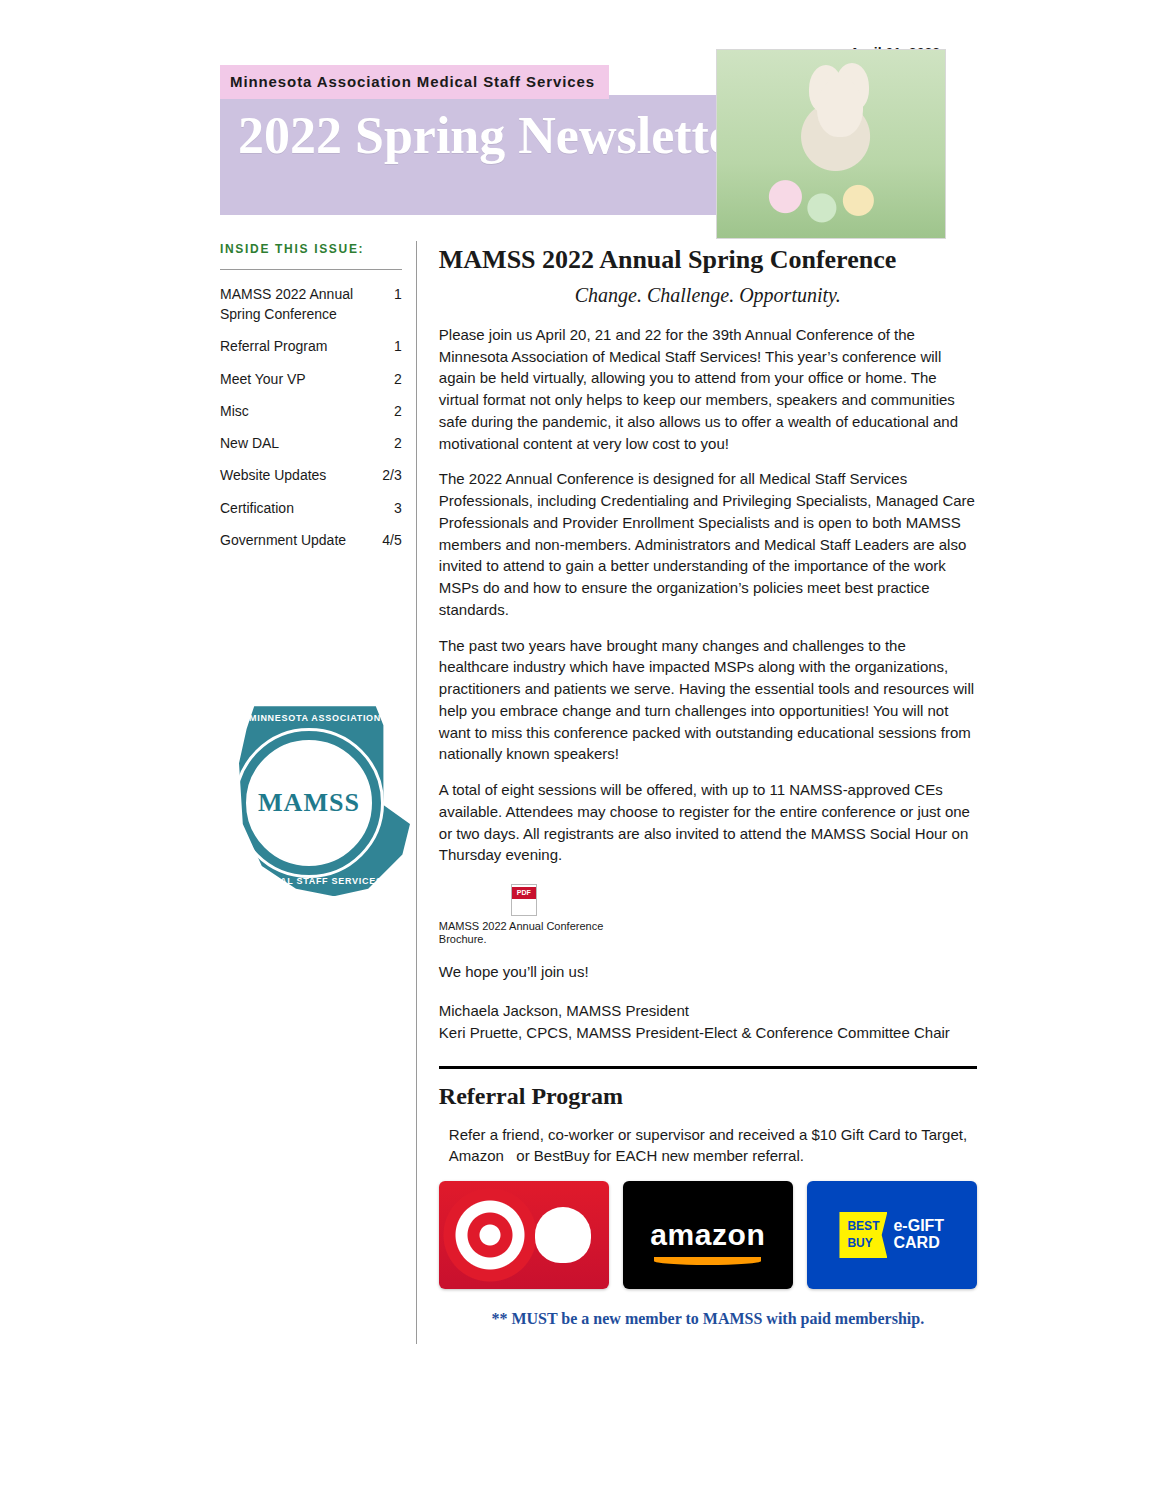April 01, 2022
Minnesota Association Medical Staff Services
2022 Spring Newsletter
INSIDE THIS ISSUE:
MAMSS 2022 Annual Spring Conference 1
Referral Program 1
Meet Your VP 2
Misc 2
New DAL 2
Website Updates 2/3
Certification 3
Government Update 4/5
MINNESOTA ASSOCIATION
MAMSS
MEDICAL STAFF SERVICES
MAMSS 2022 Annual Spring Conference
Change. Challenge. Opportunity.
Please join us April 20, 21 and 22 for the 39th Annual Conference of the Minnesota Association of Medical Staff Services! This year’s conference will again be held virtually, allowing you to attend from your office or home. The virtual format not only helps to keep our members, speakers and communities safe during the pandemic, it also allows us to offer a wealth of educational and motivational content at very low cost to you!
The 2022 Annual Conference is designed for all Medical Staff Services Professionals, including Credentialing and Privileging Specialists, Managed Care Professionals and Provider Enrollment Specialists and is open to both MAMSS members and non-members. Administrators and Medical Staff Leaders are also invited to attend to gain a better understanding of the importance of the work MSPs do and how to ensure the organization’s policies meet best practice standards.
The past two years have brought many changes and challenges to the healthcare industry which have impacted MSPs along with the organizations, practitioners and patients we serve. Having the essential tools and resources will help you embrace change and turn challenges into opportunities! You will not want to miss this conference packed with outstanding educational sessions from nationally known speakers!
A total of eight sessions will be offered, with up to 11 NAMSS-approved CEs available. Attendees may choose to register for the entire conference or just one or two days. All registrants are also invited to attend the MAMSS Social Hour on Thursday evening.
MAMSS 2022 Annual Conference Brochure.
We hope you’ll join us!
Michaela Jackson, MAMSS President
Keri Pruette, CPCS, MAMSS President-Elect & Conference Committee Chair
Referral Program
Refer a friend, co-worker or supervisor and received a $10 Gift Card to Target, Amazon or BestBuy for EACH new member referral.
amazon
BEST
BUY
e-GIFT
CARD
** MUST be a new member to MAMSS with paid membership.